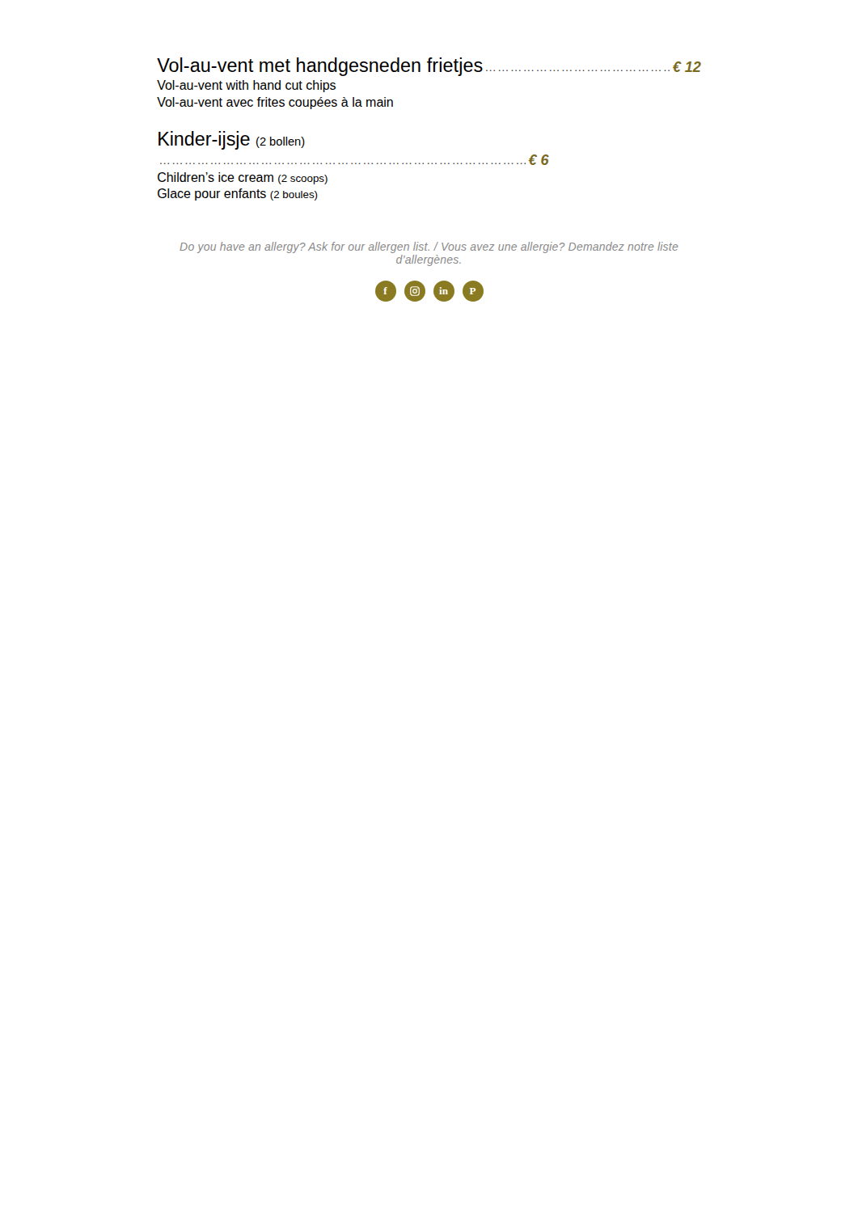Vol-au-vent met handgesneden frietjes …………………………………………………………………………………………………………………………………………………… € 12
Vol-au-vent with hand cut chips
Vol-au-vent avec frites coupées à la main
Kinder-ijsje (2 bollen)
………………………………………………………………………………………………………………………………………………………… € 6
Children’s ice cream (2 scoops)
Glace pour enfants (2 boules)
Do you have an allergy? Ask for our allergen list. / Vous avez une allergie? Demandez notre liste d’allergènes.
f
in
P